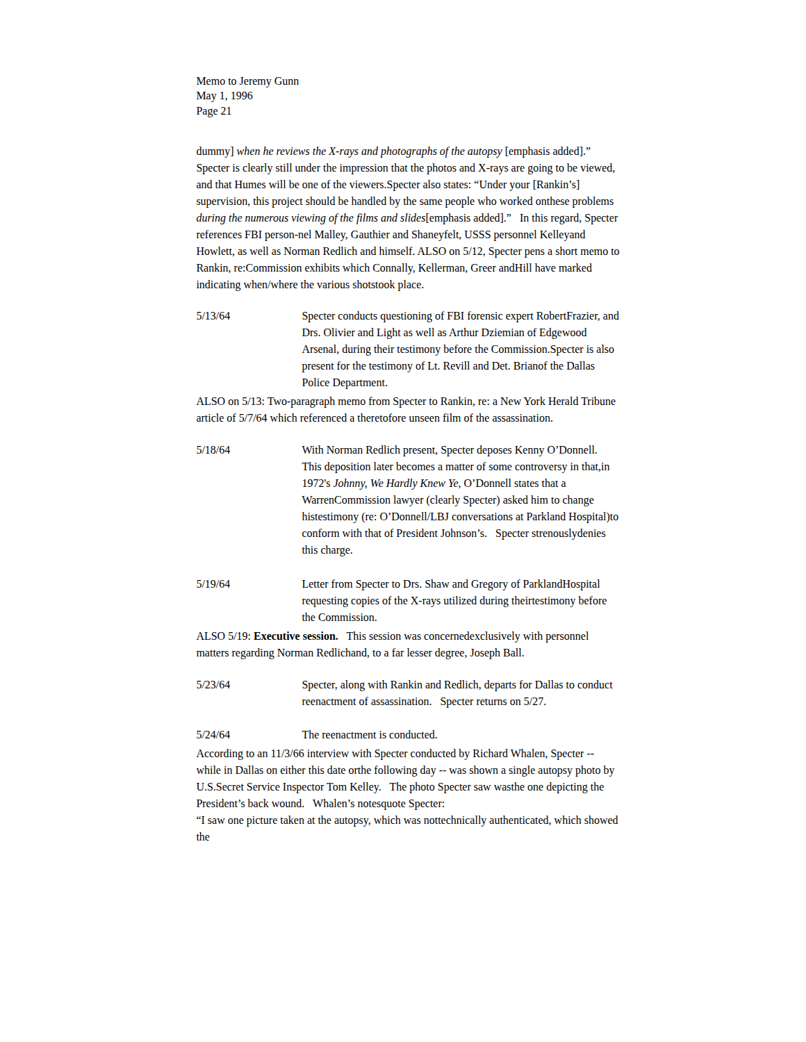Memo to Jeremy Gunn
May 1, 1996
Page 21
dummy] when he reviews the X-rays and photographs of the autopsy [emphasis added].” Specter is clearly still under the impression that the photos and X-rays are going to be viewed, and that Humes will be one of the viewers.Specter also states: “Under your [Rankin’s] supervision, this project should be handled by the same people who worked onthese problems during the numerous viewing of the films and slides[emphasis added].” In this regard, Specter references FBI person-nel Malley, Gauthier and Shaneyfelt, USSS personnel Kelleyand Howlett, as well as Norman Redlich and himself. ALSO on 5/12, Specter pens a short memo to Rankin, re:Commission exhibits which Connally, Kellerman, Greer andHill have marked indicating when/where the various shotstook place.
5/13/64
Specter conducts questioning of FBI forensic expert RobertFrazier, and Drs. Olivier and Light as well as Arthur Dziemian of Edgewood Arsenal, during their testimony before the Commission.Specter is also present for the testimony of Lt. Revill and Det. Brianof the Dallas Police Department.
ALSO on 5/13: Two-paragraph memo from Specter to Rankin, re: a New York Herald Tribune article of 5/7/64 which referenced a theretofore unseen film of the assassination.
5/18/64
With Norman Redlich present, Specter deposes Kenny O’Donnell. This deposition later becomes a matter of some controversy in that,in 1972's Johnny, We Hardly Knew Ye, O’Donnell states that a WarrenCommission lawyer (clearly Specter) asked him to change histestimony (re: O’Donnell/LBJ conversations at Parkland Hospital)to conform with that of President Johnson’s. Specter strenouslydenies this charge.
5/19/64
Letter from Specter to Drs. Shaw and Gregory of ParklandHospital requesting copies of the X-rays utilized during theirtestimony before the Commission.
ALSO 5/19: Executive session. This session was concernedexclusively with personnel matters regarding Norman Redlichand, to a far lesser degree, Joseph Ball.
5/23/64
Specter, along with Rankin and Redlich, departs for Dallas to conduct reenactment of assassination. Specter returns on 5/27.
5/24/64
The reenactment is conducted.
According to an 11/3/66 interview with Specter conducted by Richard Whalen, Specter -- while in Dallas on either this date orthe following day -- was shown a single autopsy photo by U.S.Secret Service Inspector Tom Kelley. The photo Specter saw wasthe one depicting the President’s back wound. Whalen’s notesquote Specter:
“I saw one picture taken at the autopsy, which was nottechnically authenticated, which showed the